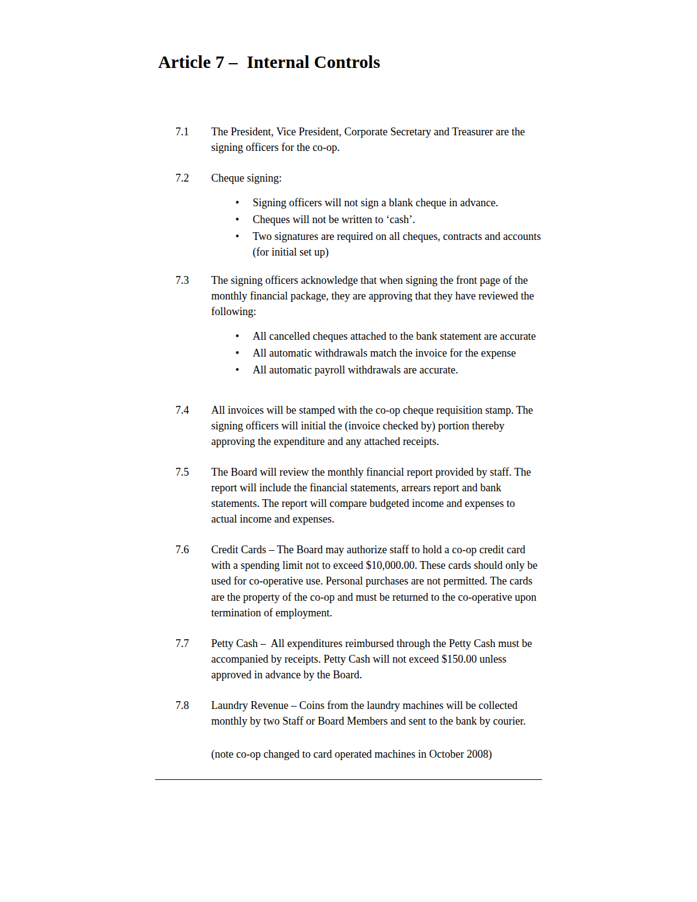Article 7 – Internal Controls
7.1
The President, Vice President, Corporate Secretary and Treasurer are the signing officers for the co-op.
7.2
Cheque signing:
Signing officers will not sign a blank cheque in advance.
Cheques will not be written to ‘cash’.
Two signatures are required on all cheques, contracts and accounts (for initial set up)
7.3
The signing officers acknowledge that when signing the front page of the monthly financial package, they are approving that they have reviewed the following:
All cancelled cheques attached to the bank statement are accurate
All automatic withdrawals match the invoice for the expense
All automatic payroll withdrawals are accurate.
7.4
All invoices will be stamped with the co-op cheque requisition stamp. The signing officers will initial the (invoice checked by) portion thereby approving the expenditure and any attached receipts.
7.5
The Board will review the monthly financial report provided by staff. The report will include the financial statements, arrears report and bank statements. The report will compare budgeted income and expenses to actual income and expenses.
7.6
Credit Cards – The Board may authorize staff to hold a co-op credit card with a spending limit not to exceed $10,000.00. These cards should only be used for co-operative use. Personal purchases are not permitted. The cards are the property of the co-op and must be returned to the co-operative upon termination of employment.
7.7
Petty Cash – All expenditures reimbursed through the Petty Cash must be accompanied by receipts. Petty Cash will not exceed $150.00 unless approved in advance by the Board.
7.8
Laundry Revenue – Coins from the laundry machines will be collected monthly by two Staff or Board Members and sent to the bank by courier.
(note co-op changed to card operated machines in October 2008)